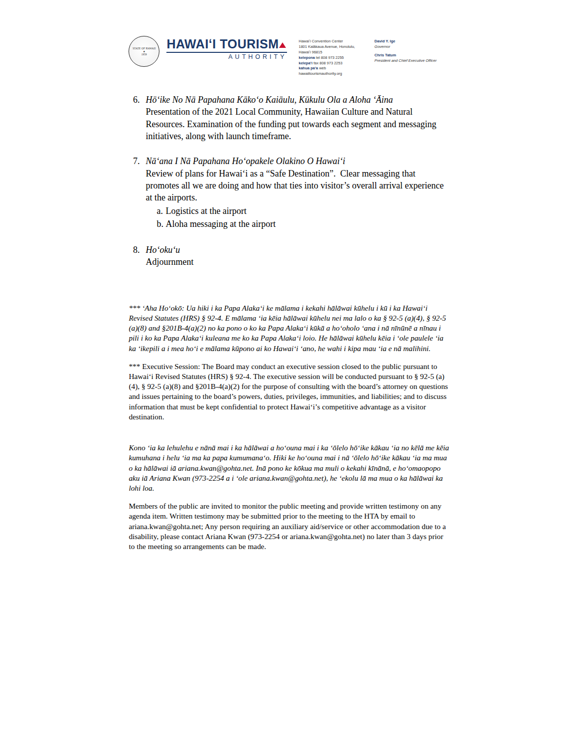STATE OF HAWAII
★
1959
HAWAIʻI TOURISM
AUTHORITY
Hawaiʻi Convention Center
1801 Kalākaua Avenue, Honolulu, Hawaiʻi 96815
kelepona tel 808 973 2255
kelepaʻi fax 808 973 2253
kahua paʻa web hawaiitourismauthority.org
David Y. Ige Governor Chris Tatum President and Chief Executive Officer
6.
Hōʻike No Nā Papahana Kākoʻo Kaiāulu, Kūkulu Ola a Aloha ʻĀina
Presentation of the 2021 Local Community, Hawaiian Culture and Natural Resources. Examination of the funding put towards each segment and messaging initiatives, along with launch timeframe.
7.
Nāʻana I Nā Papahana Hoʻopakele Olakino O Hawaiʻi
Review of plans for Hawaiʻi as a “Safe Destination”. Clear messaging that promotes all we are doing and how that ties into visitor’s overall arrival experience at the airports.
a.
Logistics at the airport
b.
Aloha messaging at the airport
8.
Hoʻokuʻu
Adjournment
*** ʻAha Hoʻokō: Ua hiki i ka Papa Alakaʻi ke mālama i kekahi hālāwai kūhelu i kū i ka Hawaiʻi Revised Statutes (HRS) § 92-4. E mālama ʻia kēia hālāwai kūhelu nei ma lalo o ka § 92-5 (a)(4), § 92-5 (a)(8) and §201B-4(a)(2) no ka pono o ko ka Papa Alakaʻi kūkā a hoʻoholo ʻana i nā nīnūnē a nīnau i pili i ko ka Papa Alakaʻi kuleana me ko ka Papa Alakaʻi loio. He hālāwai kūhelu kēia i ʻole paulele ʻia ka ʻikepili a i mea hoʻi e mālama kūpono ai ko Hawaiʻi ʻano, he wahi i kipa mau ʻia e nā malihini.
*** Executive Session: The Board may conduct an executive session closed to the public pursuant to Hawaiʻi Revised Statutes (HRS) § 92-4. The executive session will be conducted pursuant to § 92-5 (a)(4), § 92-5 (a)(8) and §201B-4(a)(2) for the purpose of consulting with the board’s attorney on questions and issues pertaining to the board’s powers, duties, privileges, immunities, and liabilities; and to discuss information that must be kept confidential to protect Hawaiʻi’s competitive advantage as a visitor destination.
Kono ʻia ka lehulehu e nānā mai i ka hālāwai a hoʻouna mai i ka ʻōlelo hōʻike kākau ʻia no kēlā me kēia kumuhana i helu ʻia ma ka papa kumumanaʻo. Hiki ke hoʻouna mai i nā ʻōlelo hōʻike kākau ʻia ma mua o ka hālāwai iā ariana.kwan@gohta.net. Inā pono ke kōkua ma muli o kekahi kīnānā, e hoʻomaopopo aku iā Ariana Kwan (973-2254 a i ʻole ariana.kwan@gohta.net), he ʻekolu lā ma mua o ka hālāwai ka lohi loa.
Members of the public are invited to monitor the public meeting and provide written testimony on any agenda item. Written testimony may be submitted prior to the meeting to the HTA by email to ariana.kwan@gohta.net; Any person requiring an auxiliary aid/service or other accommodation due to a disability, please contact Ariana Kwan (973-2254 or ariana.kwan@gohta.net) no later than 3 days prior to the meeting so arrangements can be made.